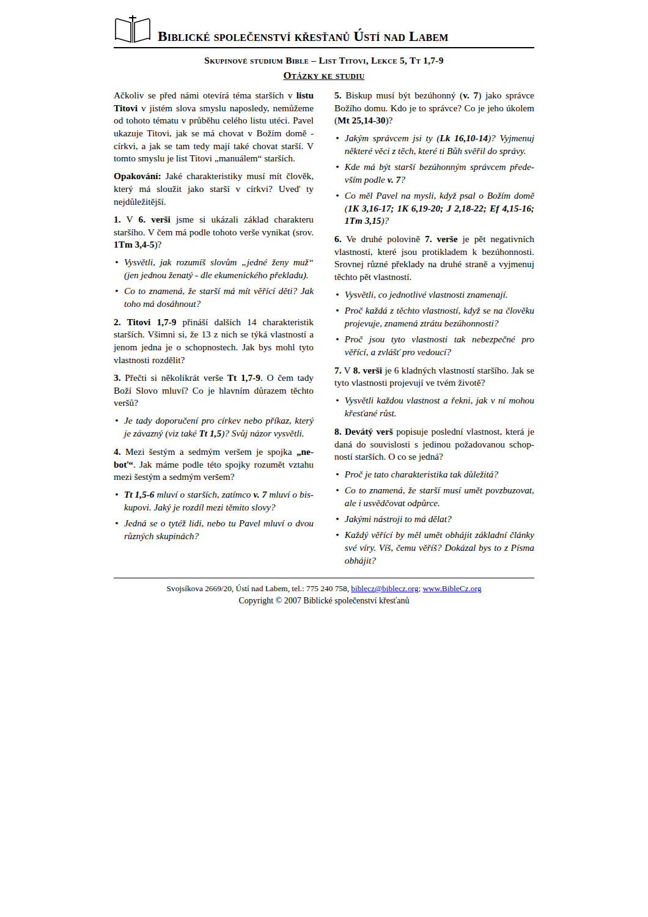Biblické společenství křesťanů Ústí nad Labem
Skupinové studium Bible – List Titovi, Lekce 5, Tt 1,7-9
Otázky ke studiu
Ačkoliv se před námi otevírá téma starších v listu Titovi v jistém slova smyslu naposledy, nemůžeme od tohoto tématu v průběhu celého listu utéci. Pavel ukazuje Titovi, jak se má chovat v Božím domě - církvi, a jak se tam tedy mají také chovat starší. V tomto smyslu je list Titovi „manuálem“ starších.
Opakování: Jaké charakteristiky musí mít člověk, který má sloužit jako starší v církvi? Uveď ty nejdůležitější.
1. V 6. verši jsme si ukázali základ charakteru staršího. V čem má podle tohoto verše vynikat (srov. 1Tm 3,4-5)?
Vysvětli, jak rozumíš slovům „jedné ženy muž“ (jen jednou ženatý - dle ekumenického překladu).
Co to znamená, že starší má mít věřící děti? Jak toho má dosáhnout?
2. Titovi 1,7-9 přináší dalších 14 charakteristik starších. Všimni si, že 13 z nich se týká vlastností a jenom jedna je o schopnostech. Jak bys mohl tyto vlastnosti rozdělit?
3. Přečti si několikrát verše Tt 1,7-9. O čem tady Boží Slovo mluví? Co je hlavním důrazem těchto veršů?
Je tady doporučení pro církev nebo příkaz, který je závazný (viz také Tt 1,5)? Svůj názor vysvětli.
4. Mezi šestým a sedmým veršem je spojka „neboť“. Jak máme podle této spojky rozumět vztahu mezi šestým a sedmým veršem?
Tt 1,5-6 mluví o starších, zatímco v. 7 mluví o biskupovi. Jaký je rozdíl mezi těmito slovy?
Jedná se o tytéž lidi, nebo tu Pavel mluví o dvou různých skupinách?
5. Biskup musí být bezúhonný (v. 7) jako správce Božího domu. Kdo je to správce? Co je jeho úkolem (Mt 25,14-30)?
Jakým správcem jsi ty (Lk 16,10-14)? Vyjmenuj některé věci z těch, které ti Bůh svěřil do správy.
Kde má být starší bezúhonným správcem především podle v. 7?
Co měl Pavel na mysli, když psal o Božím domě (1K 3,16-17; 1K 6,19-20; J 2,18-22; Ef 4,15-16; 1Tm 3,15)?
6. Ve druhé polovině 7. verše je pět negativních vlastností, které jsou protikladem k bezúhonnosti. Srovnej různé překlady na druhé straně a vyjmenuj těchto pět vlastností.
Vysvětli, co jednotlivé vlastnosti znamenají.
Proč každá z těchto vlastností, když se na člověku projevuje, znamená ztrátu bezúhonnosti?
Proč jsou tyto vlastnosti tak nebezpečné pro věřící, a zvlášť pro vedoucí?
7. V 8. verši je 6 kladných vlastností staršího. Jak se tyto vlastnosti projevují ve tvém životě?
Vysvětli každou vlastnost a řekni, jak v ní mohou křesťané růst.
8. Devátý verš popisuje poslední vlastnost, která je daná do souvislosti s jedinou požadovanou schopností starších. O co se jedná?
Proč je tato charakteristika tak důležitá?
Co to znamená, že starší musí umět povzbuzovat, ale i usvědčovat odpůrce.
Jakými nástroji to má dělat?
Každý věřící by měl umět obhájit základní články své víry. Víš, čemu věříš? Dokázal bys to z Písma obhájit?
Svojsíkova 2669/20, Ústí nad Labem, tel.: 775 240 758, biblecz@biblecz.org; www.BibleCz.org
Copyright © 2007 Biblické společenství křesťanů